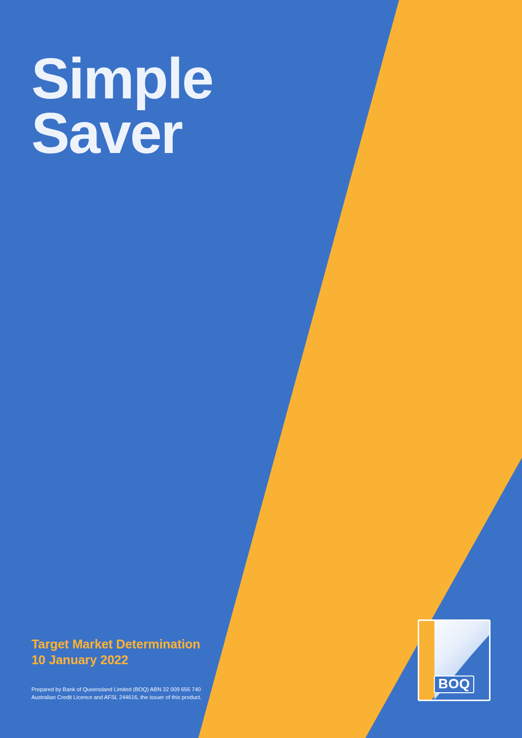Simple
Saver
Target Market Determination
10 January 2022
Prepared by Bank of Queensland Limited (BOQ) ABN 32 009 656 740
Australian Credit Licence and AFSL 244616, the issuer of this product.
BOQ